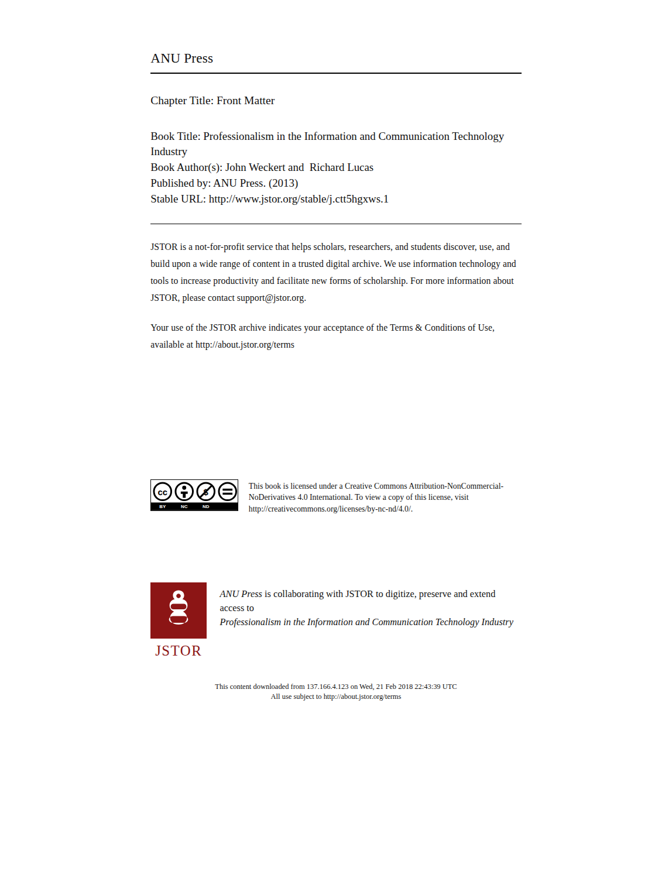ANU Press
Chapter Title: Front Matter
Book Title: Professionalism in the Information and Communication Technology Industry
Book Author(s): John Weckert and Richard Lucas
Published by: ANU Press. (2013)
Stable URL: http://www.jstor.org/stable/j.ctt5hgxws.1
JSTOR is a not-for-profit service that helps scholars, researchers, and students discover, use, and build upon a wide range of content in a trusted digital archive. We use information technology and tools to increase productivity and facilitate new forms of scholarship. For more information about JSTOR, please contact support@jstor.org.
Your use of the JSTOR archive indicates your acceptance of the Terms & Conditions of Use, available at http://about.jstor.org/terms
cc $ BY NC ND
This book is licensed under a Creative Commons Attribution-NonCommercial-
NoDerivatives 4.0 International. To view a copy of this license, visit
http://creativecommons.org/licenses/by-nc-nd/4.0/.
JSTOR
ANU Press is collaborating with JSTOR to digitize, preserve and extend access to
Professionalism in the Information and Communication Technology Industry
This content downloaded from 137.166.4.123 on Wed, 21 Feb 2018 22:43:39 UTC
All use subject to http://about.jstor.org/terms